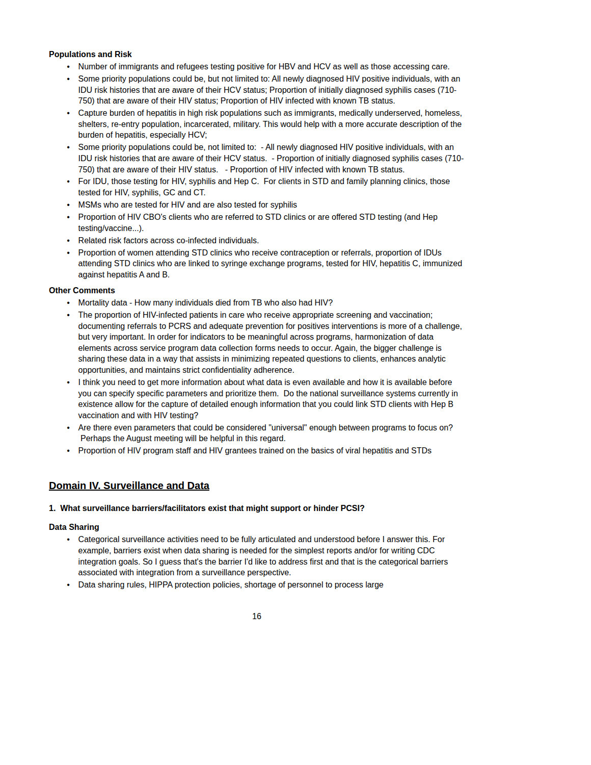Populations and Risk
Number of immigrants and refugees testing positive for HBV and HCV as well as those accessing care.
Some priority populations could be, but not limited to: All newly diagnosed HIV positive individuals, with an IDU risk histories that are aware of their HCV status; Proportion of initially diagnosed syphilis cases (710-750) that are aware of their HIV status; Proportion of HIV infected with known TB status.
Capture burden of hepatitis in high risk populations such as immigrants, medically underserved, homeless, shelters, re-entry population, incarcerated, military. This would help with a more accurate description of the burden of hepatitis, especially HCV;
Some priority populations could be, not limited to: - All newly diagnosed HIV positive individuals, with an IDU risk histories that are aware of their HCV status. - Proportion of initially diagnosed syphilis cases (710-750) that are aware of their HIV status. - Proportion of HIV infected with known TB status.
For IDU, those testing for HIV, syphilis and Hep C. For clients in STD and family planning clinics, those tested for HIV, syphilis, GC and CT.
MSMs who are tested for HIV and are also tested for syphilis
Proportion of HIV CBO's clients who are referred to STD clinics or are offered STD testing (and Hep testing/vaccine...).
Related risk factors across co-infected individuals.
Proportion of women attending STD clinics who receive contraception or referrals, proportion of IDUs attending STD clinics who are linked to syringe exchange programs, tested for HIV, hepatitis C, immunized against hepatitis A and B.
Other Comments
Mortality data - How many individuals died from TB who also had HIV?
The proportion of HIV-infected patients in care who receive appropriate screening and vaccination; documenting referrals to PCRS and adequate prevention for positives interventions is more of a challenge, but very important. In order for indicators to be meaningful across programs, harmonization of data elements across service program data collection forms needs to occur. Again, the bigger challenge is sharing these data in a way that assists in minimizing repeated questions to clients, enhances analytic opportunities, and maintains strict confidentiality adherence.
I think you need to get more information about what data is even available and how it is available before you can specify specific parameters and prioritize them. Do the national surveillance systems currently in existence allow for the capture of detailed enough information that you could link STD clients with Hep B vaccination and with HIV testing?
Are there even parameters that could be considered "universal" enough between programs to focus on? Perhaps the August meeting will be helpful in this regard.
Proportion of HIV program staff and HIV grantees trained on the basics of viral hepatitis and STDs
Domain IV. Surveillance and Data
1. What surveillance barriers/facilitators exist that might support or hinder PCSI?
Data Sharing
Categorical surveillance activities need to be fully articulated and understood before I answer this. For example, barriers exist when data sharing is needed for the simplest reports and/or for writing CDC integration goals. So I guess that's the barrier I'd like to address first and that is the categorical barriers associated with integration from a surveillance perspective.
Data sharing rules, HIPPA protection policies, shortage of personnel to process large
16